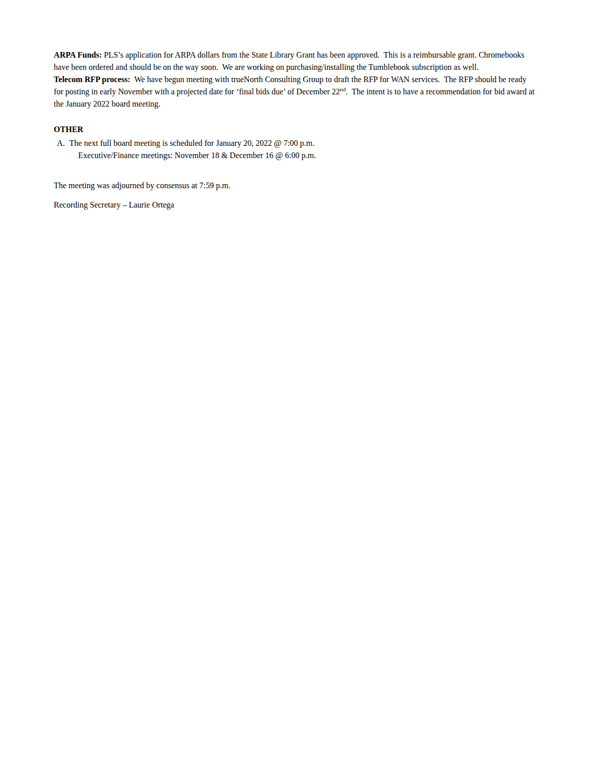ARPA Funds: PLS’s application for ARPA dollars from the State Library Grant has been approved. This is a reimbursable grant. Chromebooks have been ordered and should be on the way soon. We are working on purchasing/installing the Tumblebook subscription as well.
Telecom RFP process: We have begun meeting with trueNorth Consulting Group to draft the RFP for WAN services. The RFP should be ready for posting in early November with a projected date for ‘final bids due’ of December 22nd. The intent is to have a recommendation for bid award at the January 2022 board meeting.
OTHER
The next full board meeting is scheduled for January 20, 2022 @ 7:00 p.m.
Executive/Finance meetings: November 18 & December 16 @ 6:00 p.m.
The meeting was adjourned by consensus at 7:59 p.m.
Recording Secretary – Laurie Ortega